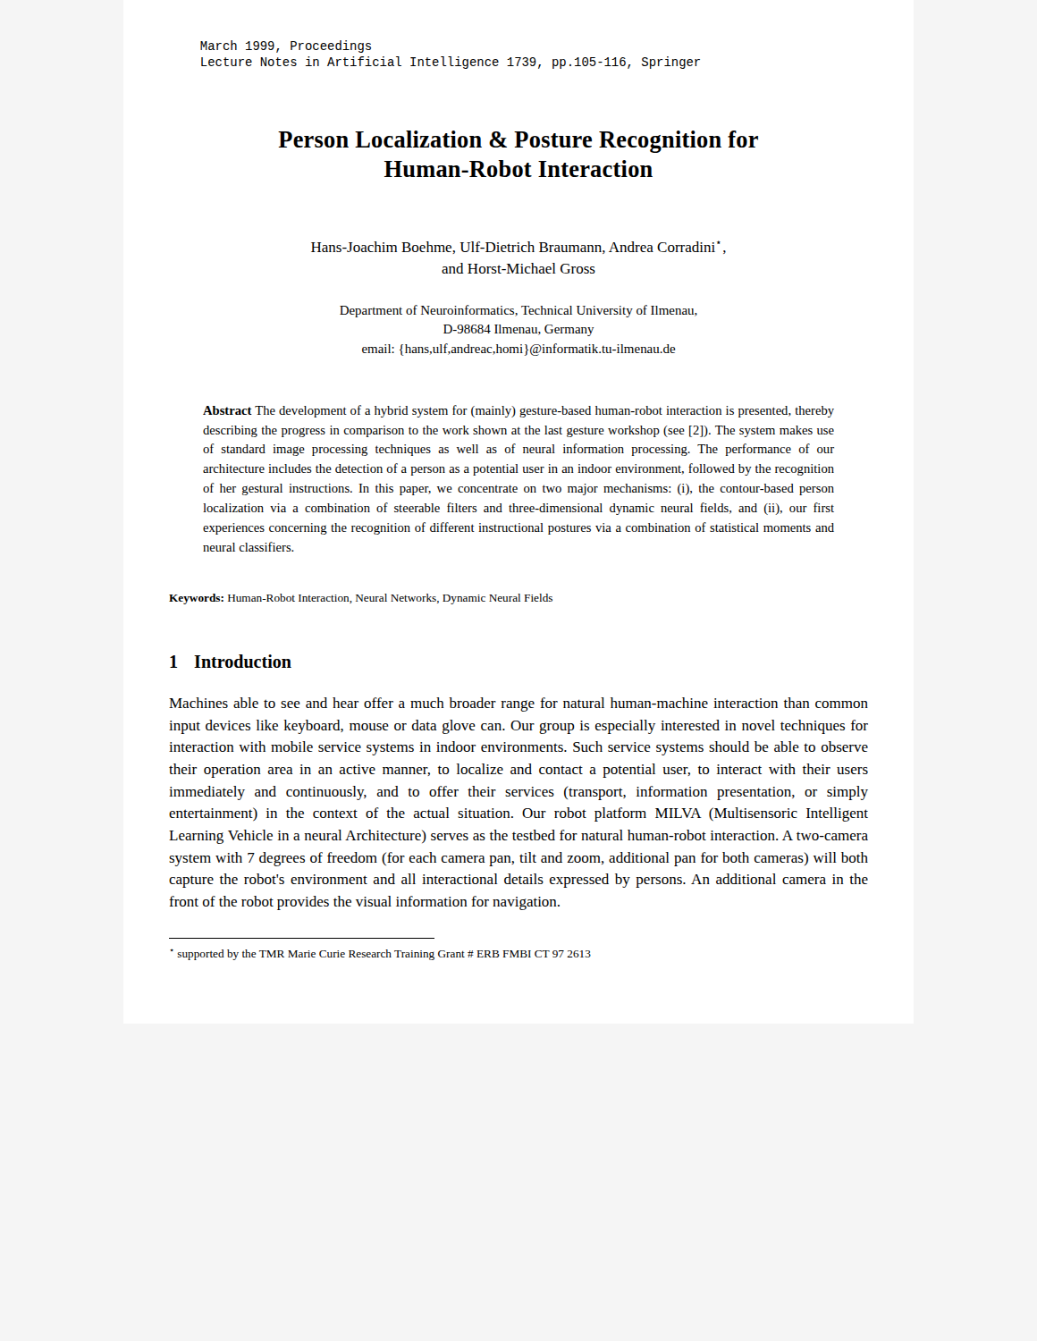March 1999, Proceedings Lecture Notes in Artificial Intelligence 1739, pp.105-116, Springer
Person Localization & Posture Recognition for
Human-Robot Interaction
Hans-Joachim Boehme, Ulf-Dietrich Braumann, Andrea Corradini⋆,
and Horst-Michael Gross
Department of Neuroinformatics, Technical University of Ilmenau,
D-98684 Ilmenau, Germany
email: {hans,ulf,andreac,homi}@informatik.tu-ilmenau.de
Abstract The development of a hybrid system for (mainly) gesture-based human-robot interaction is presented, thereby describing the progress in comparison to the work shown at the last gesture workshop (see [2]). The system makes use of standard image processing techniques as well as of neural information processing. The performance of our architecture includes the detection of a person as a potential user in an indoor environment, followed by the recognition of her gestural instructions. In this paper, we concentrate on two major mechanisms: (i), the contour-based person localization via a combination of steerable filters and three-dimensional dynamic neural fields, and (ii), our first experiences concerning the recognition of different instructional postures via a combination of statistical moments and neural classifiers.
Keywords: Human-Robot Interaction, Neural Networks, Dynamic Neural Fields
1 Introduction
Machines able to see and hear offer a much broader range for natural human-machine interaction than common input devices like keyboard, mouse or data glove can. Our group is especially interested in novel techniques for interaction with mobile service systems in indoor environments. Such service systems should be able to observe their operation area in an active manner, to localize and contact a potential user, to interact with their users immediately and continuously, and to offer their services (transport, information presentation, or simply entertainment) in the context of the actual situation. Our robot platform MILVA (Multisensoric Intelligent Learning Vehicle in a neural Architecture) serves as the testbed for natural human-robot interaction. A two-camera system with 7 degrees of freedom (for each camera pan, tilt and zoom, additional pan for both cameras) will both capture the robot's environment and all interactional details expressed by persons. An additional camera in the front of the robot provides the visual information for navigation.
⋆ supported by the TMR Marie Curie Research Training Grant # ERB FMBI CT 97 2613